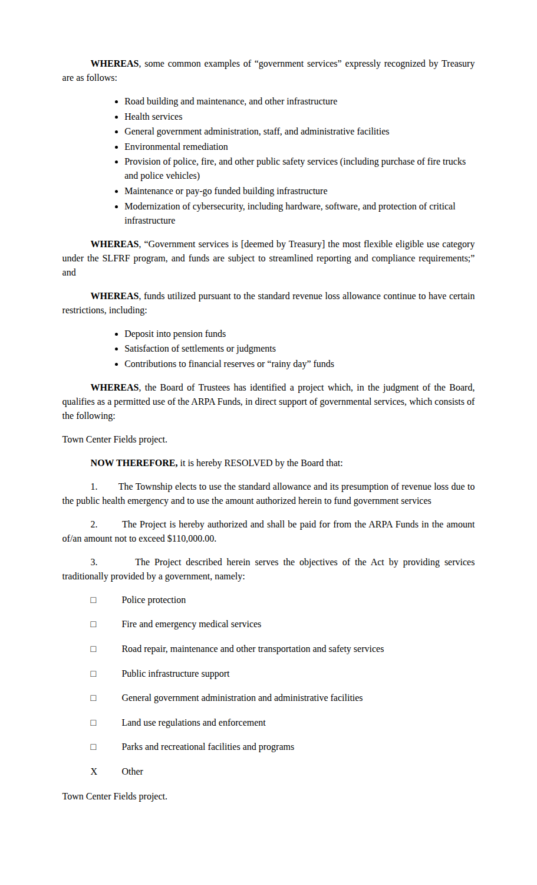WHEREAS, some common examples of “government services” expressly recognized by Treasury are as follows:
Road building and maintenance, and other infrastructure
Health services
General government administration, staff, and administrative facilities
Environmental remediation
Provision of police, fire, and other public safety services (including purchase of fire trucks and police vehicles)
Maintenance or pay-go funded building infrastructure
Modernization of cybersecurity, including hardware, software, and protection of critical infrastructure
WHEREAS, “Government services is [deemed by Treasury] the most flexible eligible use category under the SLFRF program, and funds are subject to streamlined reporting and compliance requirements;” and
WHEREAS, funds utilized pursuant to the standard revenue loss allowance continue to have certain restrictions, including:
Deposit into pension funds
Satisfaction of settlements or judgments
Contributions to financial reserves or “rainy day” funds
WHEREAS, the Board of Trustees has identified a project which, in the judgment of the Board, qualifies as a permitted use of the ARPA Funds, in direct support of governmental services, which consists of the following:
Town Center Fields project.
NOW THEREFORE, it is hereby RESOLVED by the Board that:
1. The Township elects to use the standard allowance and its presumption of revenue loss due to the public health emergency and to use the amount authorized herein to fund government services
2. The Project is hereby authorized and shall be paid for from the ARPA Funds in the amount of/an amount not to exceed $110,000.00.
3. The Project described herein serves the objectives of the Act by providing services traditionally provided by a government, namely:
□Police protection
□Fire and emergency medical services
□Road repair, maintenance and other transportation and safety services
□Public infrastructure support
□General government administration and administrative facilities
□Land use regulations and enforcement
□Parks and recreational facilities and programs
XOther
Town Center Fields project.